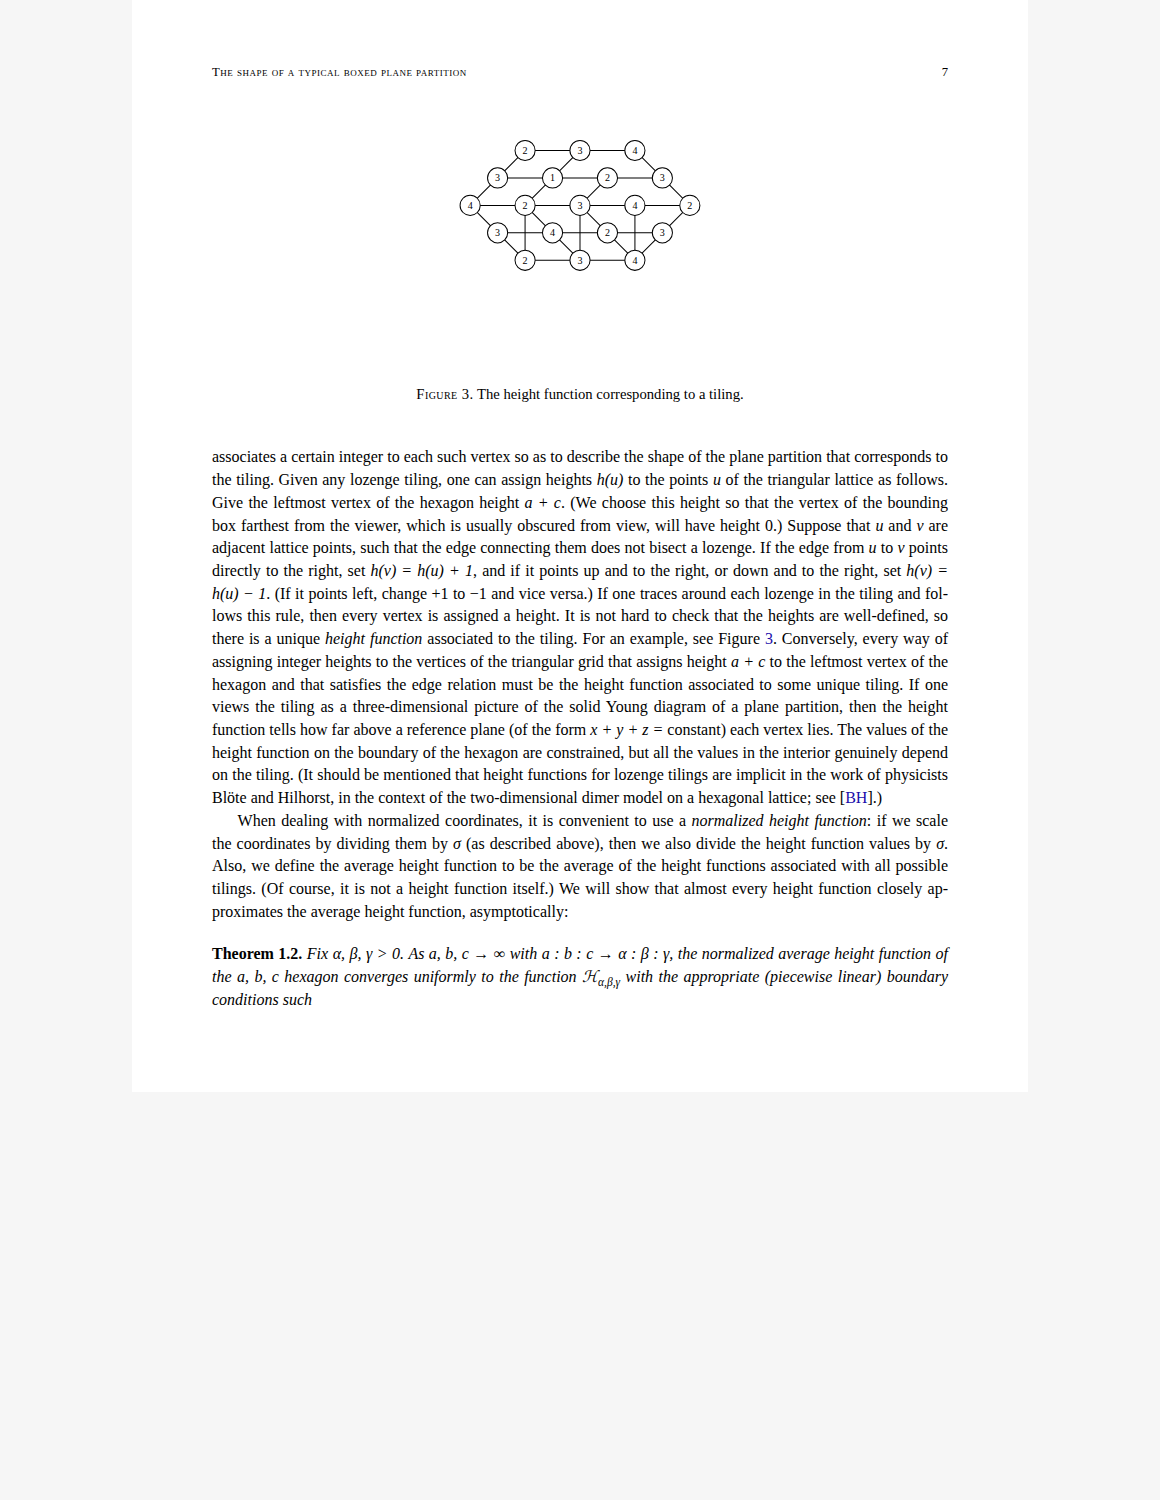The shape of a typical boxed plane partition 7
2 3 4 3 1 2 3 4 2 3 4 2 3 4 2 3 2 3 4
Figure 3. The height function corresponding to a tiling.
associates a certain integer to each such vertex so as to describe the shape of the plane partition that corresponds to the tiling. Given any lozenge tiling, one can assign heights h(u) to the points u of the triangular lattice as follows. Give the leftmost vertex of the hexagon height a + c. (We choose this height so that the vertex of the bounding box farthest from the viewer, which is usually obscured from view, will have height 0.) Suppose that u and v are adjacent lattice points, such that the edge connecting them does not bisect a lozenge. If the edge from u to v points directly to the right, set h(v) = h(u) + 1, and if it points up and to the right, or down and to the right, set h(v) = h(u) − 1. (If it points left, change +1 to −1 and vice versa.) If one traces around each lozenge in the tiling and follows this rule, then every vertex is assigned a height. It is not hard to check that the heights are well-defined, so there is a unique height function associated to the tiling. For an example, see Figure 3. Conversely, every way of assigning integer heights to the vertices of the triangular grid that assigns height a + c to the leftmost vertex of the hexagon and that satisfies the edge relation must be the height function associated to some unique tiling. If one views the tiling as a three-dimensional picture of the solid Young diagram of a plane partition, then the height function tells how far above a reference plane (of the form x + y + z = constant) each vertex lies. The values of the height function on the boundary of the hexagon are constrained, but all the values in the interior genuinely depend on the tiling. (It should be mentioned that height functions for lozenge tilings are implicit in the work of physicists Blöte and Hilhorst, in the context of the two-dimensional dimer model on a hexagonal lattice; see [BH].)
When dealing with normalized coordinates, it is convenient to use a normalized height function: if we scale the coordinates by dividing them by σ (as described above), then we also divide the height function values by σ. Also, we define the average height function to be the average of the height functions associated with all possible tilings. (Of course, it is not a height function itself.) We will show that almost every height function closely approximates the average height function, asymptotically:
Theorem 1.2. Fix α, β, γ > 0. As a, b, c → ∞ with a : b : c → α : β : γ, the normalized average height function of the a, b, c hexagon converges uniformly to the function ℋα,β,γ with the appropriate (piecewise linear) boundary conditions such